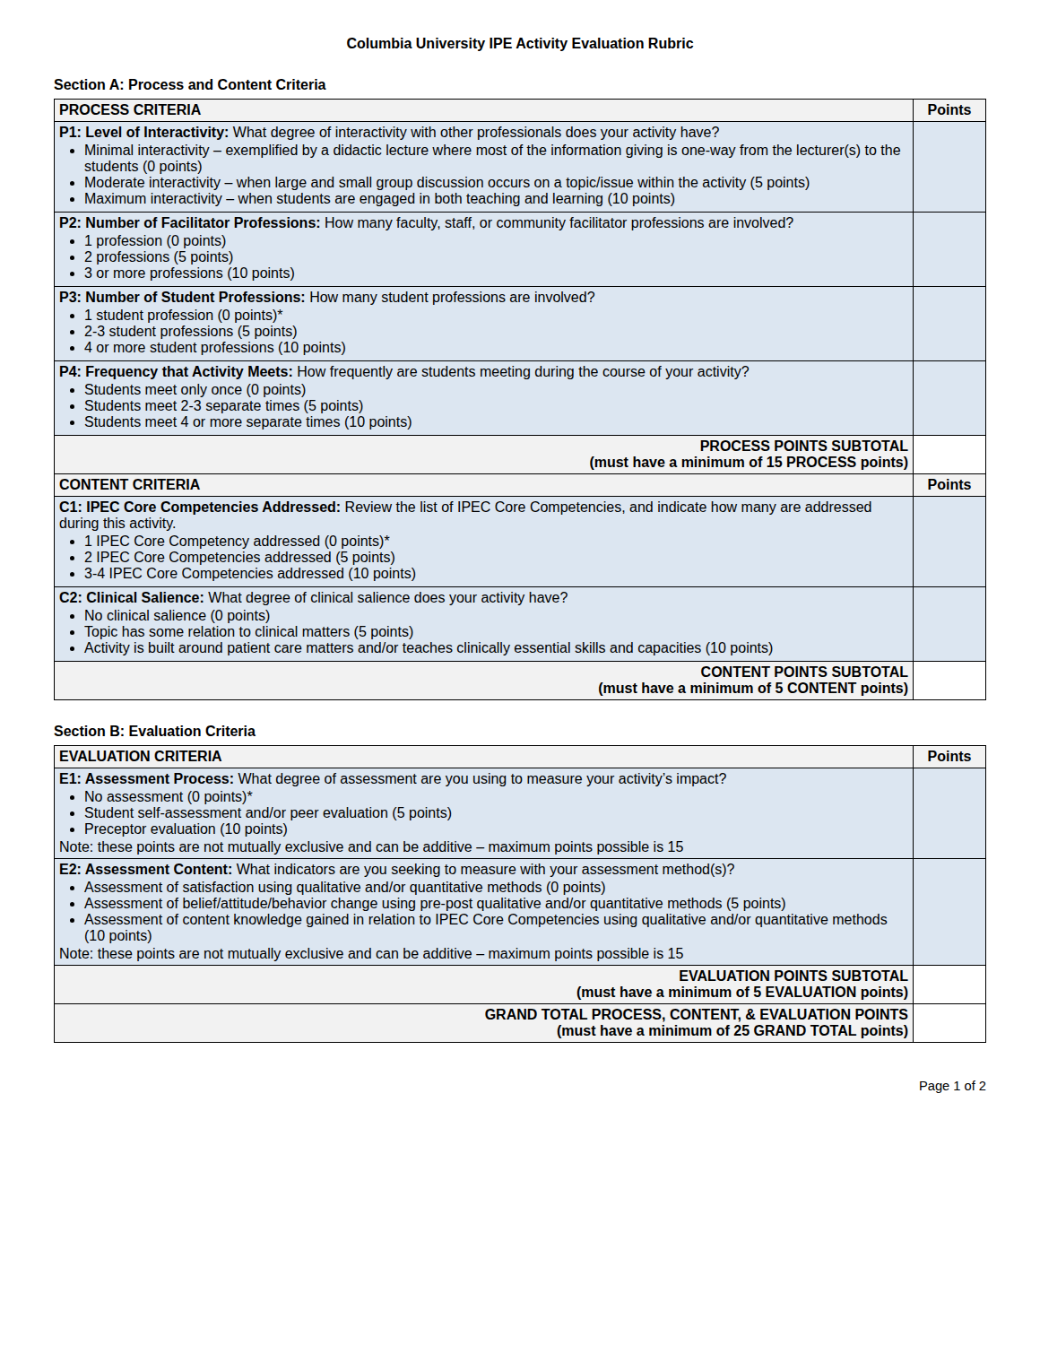Columbia University IPE Activity Evaluation Rubric
Section A: Process and Content Criteria
| PROCESS CRITERIA | Points |
| --- | --- |
| P1: Level of Interactivity: What degree of interactivity with other professionals does your activity have? Minimal interactivity – exemplified by a didactic lecture where most of the information giving is one-way from the lecturer(s) to the students (0 points) Moderate interactivity – when large and small group discussion occurs on a topic/issue within the activity (5 points) Maximum interactivity – when students are engaged in both teaching and learning (10 points) | |
| P2: Number of Facilitator Professions: How many faculty, staff, or community facilitator professions are involved? 1 profession (0 points) 2 professions (5 points) 3 or more professions (10 points) | |
| P3: Number of Student Professions: How many student professions are involved? 1 student profession (0 points)* 2-3 student professions (5 points) 4 or more student professions (10 points) | |
| P4: Frequency that Activity Meets: How frequently are students meeting during the course of your activity? Students meet only once (0 points) Students meet 2-3 separate times (5 points) Students meet 4 or more separate times (10 points) | |
| PROCESS POINTS SUBTOTAL (must have a minimum of 15 PROCESS points) | |
| CONTENT CRITERIA | Points |
| C1: IPEC Core Competencies Addressed: Review the list of IPEC Core Competencies, and indicate how many are addressed during this activity. 1 IPEC Core Competency addressed (0 points)* 2 IPEC Core Competencies addressed (5 points) 3-4 IPEC Core Competencies addressed (10 points) | |
| C2: Clinical Salience: What degree of clinical salience does your activity have? No clinical salience (0 points) Topic has some relation to clinical matters (5 points) Activity is built around patient care matters and/or teaches clinically essential skills and capacities (10 points) | |
| CONTENT POINTS SUBTOTAL (must have a minimum of 5 CONTENT points) | |
Section B: Evaluation Criteria
| EVALUATION CRITERIA | Points |
| --- | --- |
| E1: Assessment Process: What degree of assessment are you using to measure your activity’s impact? No assessment (0 points)* Student self-assessment and/or peer evaluation (5 points) Preceptor evaluation (10 points) Note: these points are not mutually exclusive and can be additive – maximum points possible is 15 | |
| E2: Assessment Content: What indicators are you seeking to measure with your assessment method(s)? Assessment of satisfaction using qualitative and/or quantitative methods (0 points) Assessment of belief/attitude/behavior change using pre-post qualitative and/or quantitative methods (5 points) Assessment of content knowledge gained in relation to IPEC Core Competencies using qualitative and/or quantitative methods (10 points) Note: these points are not mutually exclusive and can be additive – maximum points possible is 15 | |
| EVALUATION POINTS SUBTOTAL (must have a minimum of 5 EVALUATION points) | |
| GRAND TOTAL PROCESS, CONTENT, & EVALUATION POINTS (must have a minimum of 25 GRAND TOTAL points) | |
Page 1 of 2